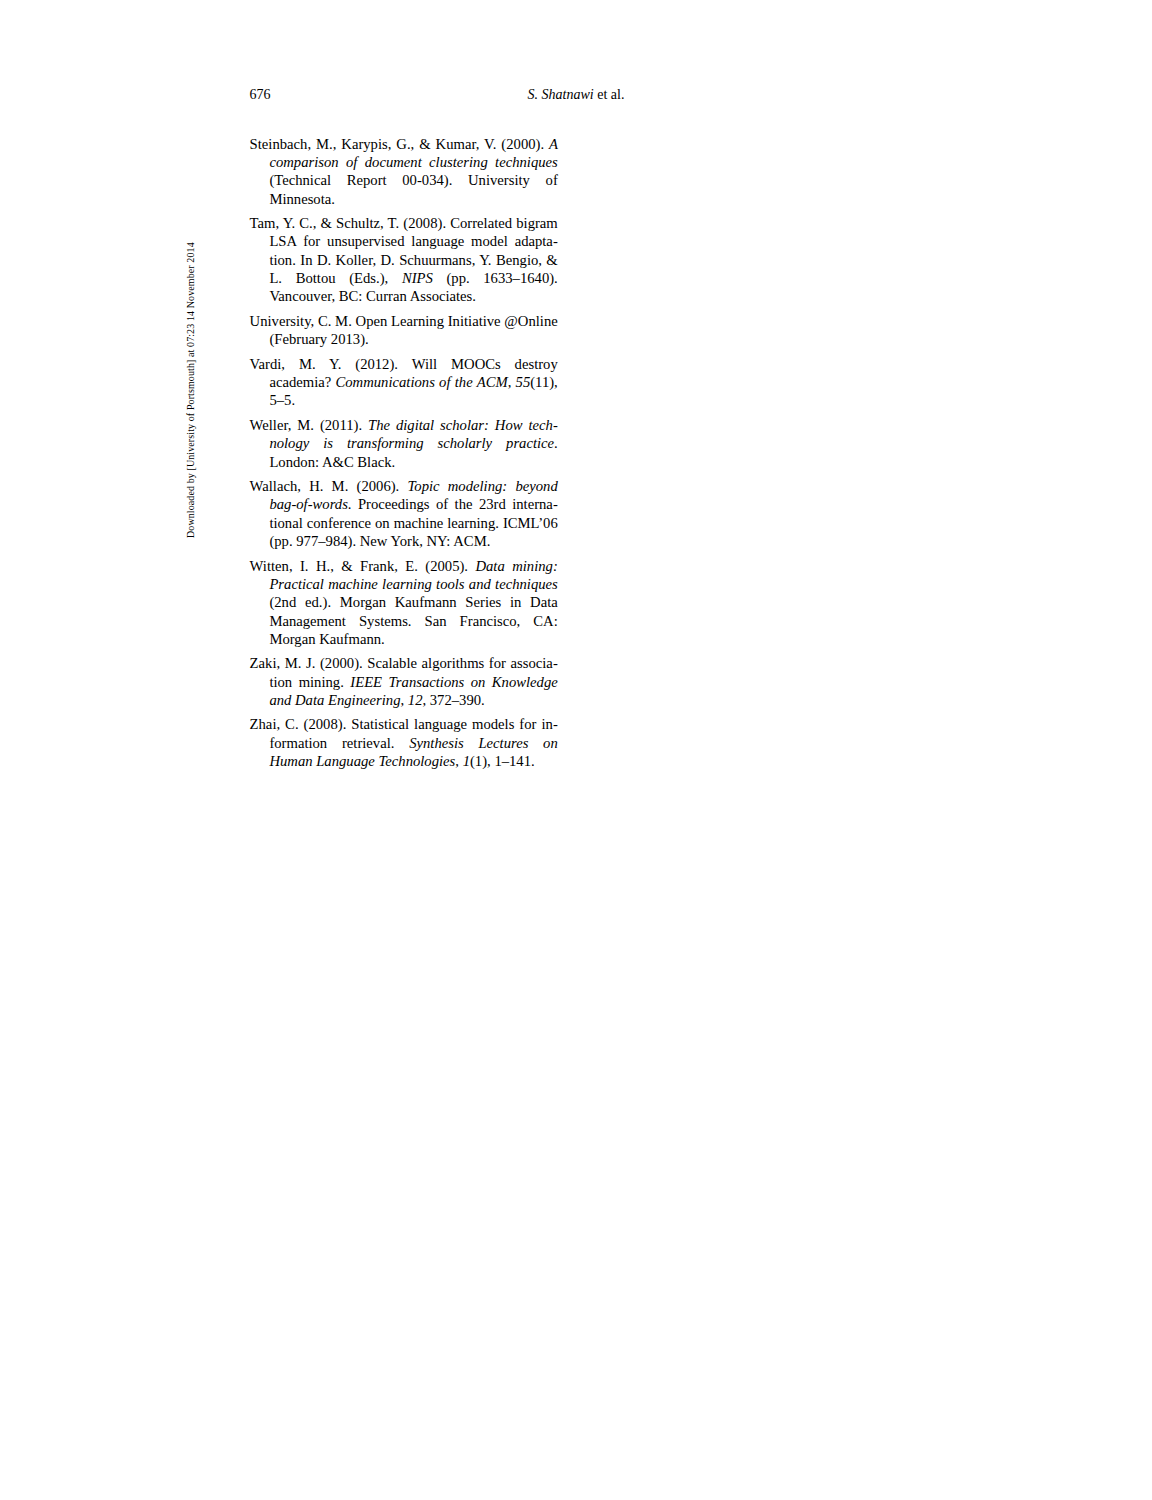Downloaded by [University of Portsmouth] at 07:23 14 November 2014
676 S. Shatnawi et al.
Steinbach, M., Karypis, G., & Kumar, V. (2000). A comparison of document clustering techniques (Technical Report 00-034). University of Minnesota.
Tam, Y. C., & Schultz, T. (2008). Correlated bigram LSA for unsupervised language model adaptation. In D. Koller, D. Schuurmans, Y. Bengio, & L. Bottou (Eds.), NIPS (pp. 1633–1640). Vancouver, BC: Curran Associates.
University, C. M. Open Learning Initiative @Online (February 2013).
Vardi, M. Y. (2012). Will MOOCs destroy academia? Communications of the ACM, 55(11), 5–5.
Weller, M. (2011). The digital scholar: How technology is transforming scholarly practice. London: A&C Black.
Wallach, H. M. (2006). Topic modeling: beyond bag-of-words. Proceedings of the 23rd international conference on machine learning. ICML’06 (pp. 977–984). New York, NY: ACM.
Witten, I. H., & Frank, E. (2005). Data mining: Practical machine learning tools and techniques (2nd ed.). Morgan Kaufmann Series in Data Management Systems. San Francisco, CA: Morgan Kaufmann.
Zaki, M. J. (2000). Scalable algorithms for association mining. IEEE Transactions on Knowledge and Data Engineering, 12, 372–390.
Zhai, C. (2008). Statistical language models for information retrieval. Synthesis Lectures on Human Language Technologies, 1(1), 1–141.